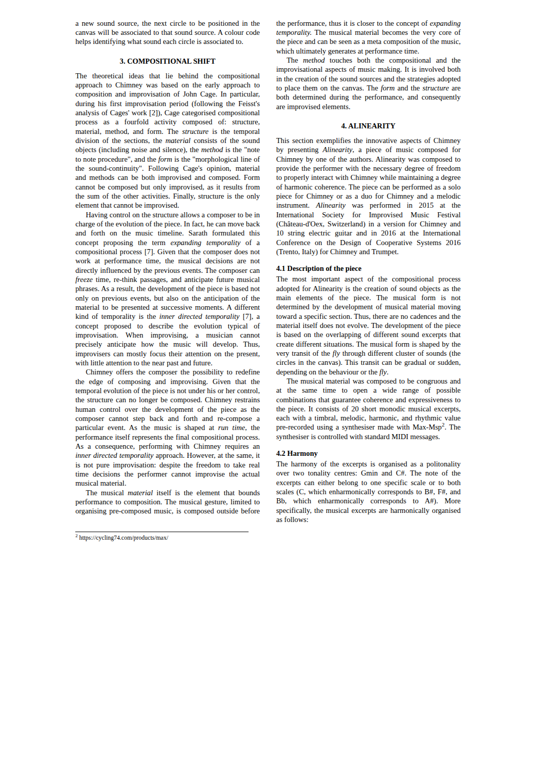a new sound source, the next circle to be positioned in the canvas will be associated to that sound source. A colour code helps identifying what sound each circle is associated to.
3. Compositional Shift
The theoretical ideas that lie behind the compositional approach to Chimney was based on the early approach to composition and improvisation of John Cage. In particular, during his first improvisation period (following the Feisst's analysis of Cages' work [2]), Cage categorised compositional process as a fourfold activity composed of: structure, material, method, and form. The structure is the temporal division of the sections, the material consists of the sound objects (including noise and silence), the method is the "note to note procedure", and the form is the "morphological line of the sound-continuity". Following Cage's opinion, material and methods can be both improvised and composed. Form cannot be composed but only improvised, as it results from the sum of the other activities. Finally, structure is the only element that cannot be improvised.
Having control on the structure allows a composer to be in charge of the evolution of the piece. In fact, he can move back and forth on the music timeline. Sarath formulated this concept proposing the term expanding temporality of a compositional process [7]. Given that the composer does not work at performance time, the musical decisions are not directly influenced by the previous events. The composer can freeze time, re-think passages, and anticipate future musical phrases. As a result, the development of the piece is based not only on previous events, but also on the anticipation of the material to be presented at successive moments. A different kind of temporality is the inner directed temporality [7], a concept proposed to describe the evolution typical of improvisation. When improvising, a musician cannot precisely anticipate how the music will develop. Thus, improvisers can mostly focus their attention on the present, with little attention to the near past and future.
Chimney offers the composer the possibility to redefine the edge of composing and improvising. Given that the temporal evolution of the piece is not under his or her control, the structure can no longer be composed. Chimney restrains human control over the development of the piece as the composer cannot step back and forth and re-compose a particular event. As the music is shaped at run time, the performance itself represents the final compositional process. As a consequence, performing with Chimney requires an inner directed temporality approach. However, at the same, it is not pure improvisation: despite the freedom to take real time decisions the performer cannot improvise the actual musical material.
The musical material itself is the element that bounds performance to composition. The musical gesture, limited to organising pre-composed music, is composed outside before the performance, thus it is closer to the concept of expanding temporality. The musical material becomes the very core of the piece and can be seen as a meta composition of the music, which ultimately generates at performance time.
The method touches both the compositional and the improvisational aspects of music making. It is involved both in the creation of the sound sources and the strategies adopted to place them on the canvas. The form and the structure are both determined during the performance, and consequently are improvised elements.
4. Alinearity
This section exemplifies the innovative aspects of Chimney by presenting Alinearity, a piece of music composed for Chimney by one of the authors. Alinearity was composed to provide the performer with the necessary degree of freedom to properly interact with Chimney while maintaining a degree of harmonic coherence. The piece can be performed as a solo piece for Chimney or as a duo for Chimney and a melodic instrument. Alinearity was performed in 2015 at the International Society for Improvised Music Festival (Château-d'Oex, Switzerland) in a version for Chimney and 10 string electric guitar and in 2016 at the International Conference on the Design of Cooperative Systems 2016 (Trento, Italy) for Chimney and Trumpet.
4.1 Description of the piece
The most important aspect of the compositional process adopted for Alinearity is the creation of sound objects as the main elements of the piece. The musical form is not determined by the development of musical material moving toward a specific section. Thus, there are no cadences and the material itself does not evolve. The development of the piece is based on the overlapping of different sound excerpts that create different situations. The musical form is shaped by the very transit of the fly through different cluster of sounds (the circles in the canvas). This transit can be gradual or sudden, depending on the behaviour or the fly.
The musical material was composed to be congruous and at the same time to open a wide range of possible combinations that guarantee coherence and expressiveness to the piece. It consists of 20 short monodic musical excerpts, each with a timbral, melodic, harmonic, and rhythmic value pre-recorded using a synthesiser made with Max-Msp2. The synthesiser is controlled with standard MIDI messages.
4.2 Harmony
The harmony of the excerpts is organised as a politonality over two tonality centres: Gmin and C#. The note of the excerpts can either belong to one specific scale or to both scales (C, which enharmonically corresponds to B#, F#, and Bb, which enharmonically corresponds to A#). More specifically, the musical excerpts are harmonically organised as follows:
2 https://cycling74.com/products/max/